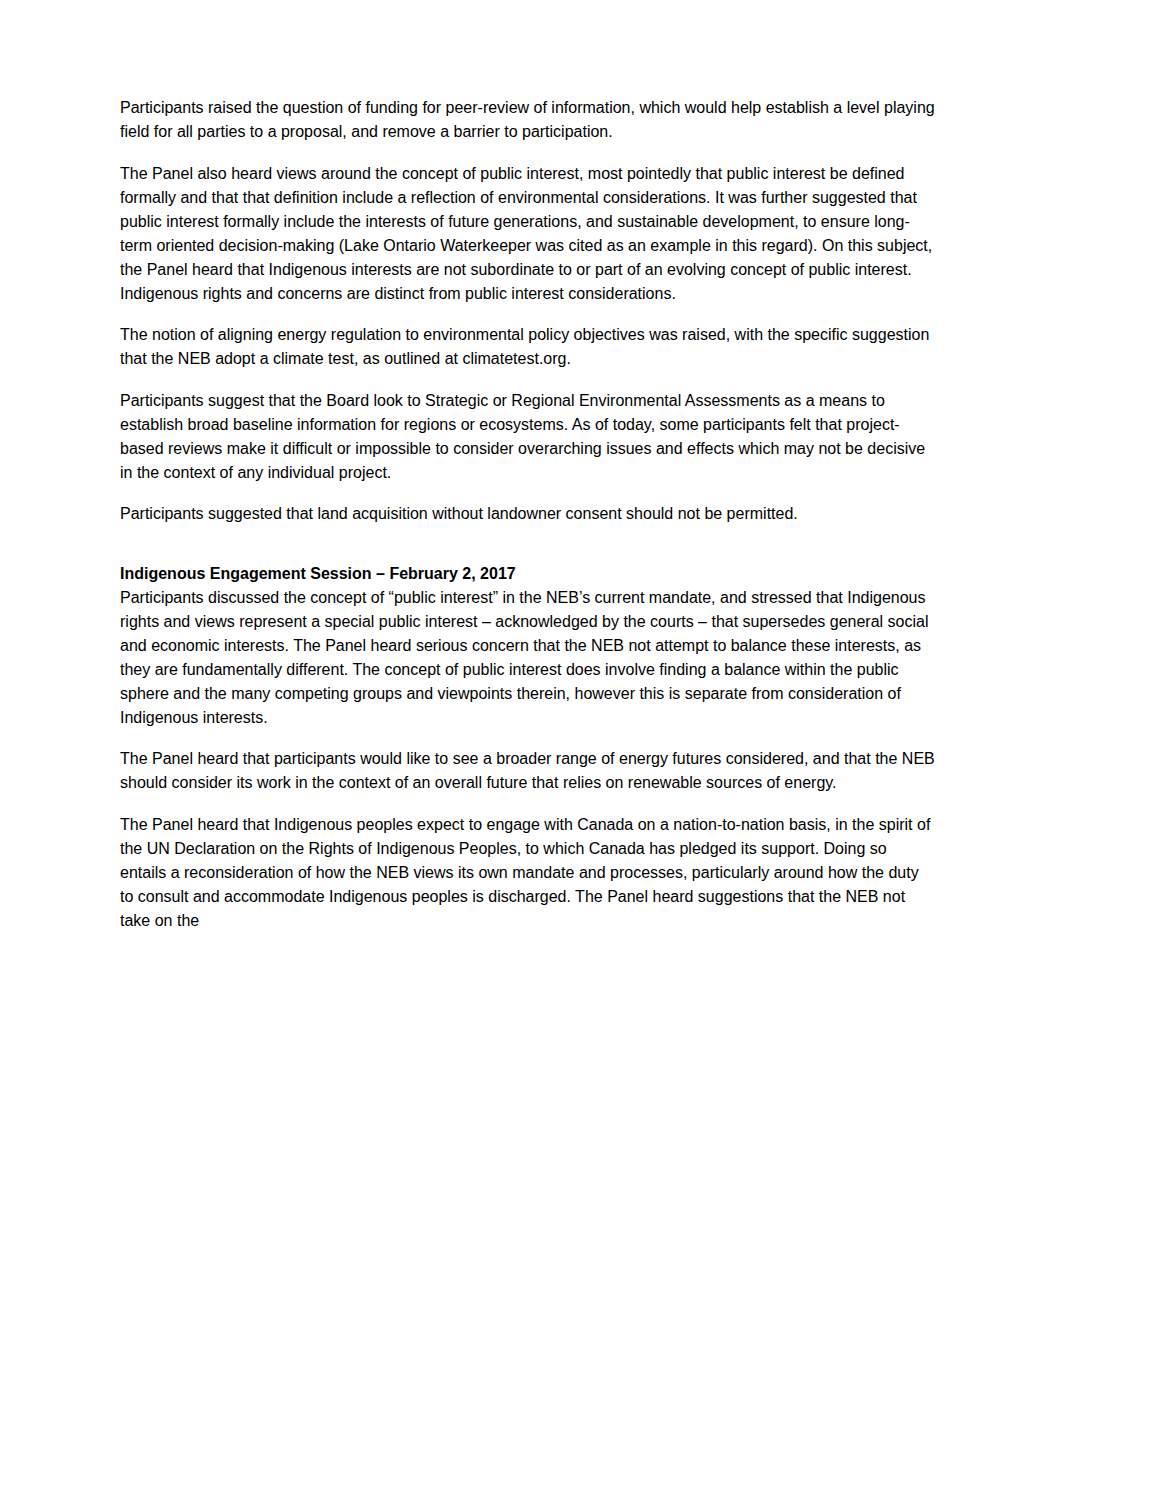Participants raised the question of funding for peer-review of information, which would help establish a level playing field for all parties to a proposal, and remove a barrier to participation.
The Panel also heard views around the concept of public interest, most pointedly that public interest be defined formally and that that definition include a reflection of environmental considerations. It was further suggested that public interest formally include the interests of future generations, and sustainable development, to ensure long-term oriented decision-making (Lake Ontario Waterkeeper was cited as an example in this regard). On this subject, the Panel heard that Indigenous interests are not subordinate to or part of an evolving concept of public interest. Indigenous rights and concerns are distinct from public interest considerations.
The notion of aligning energy regulation to environmental policy objectives was raised, with the specific suggestion that the NEB adopt a climate test, as outlined at climatetest.org.
Participants suggest that the Board look to Strategic or Regional Environmental Assessments as a means to establish broad baseline information for regions or ecosystems. As of today, some participants felt that project-based reviews make it difficult or impossible to consider overarching issues and effects which may not be decisive in the context of any individual project.
Participants suggested that land acquisition without landowner consent should not be permitted.
Indigenous Engagement Session – February 2, 2017
Participants discussed the concept of “public interest” in the NEB’s current mandate, and stressed that Indigenous rights and views represent a special public interest – acknowledged by the courts – that supersedes general social and economic interests. The Panel heard serious concern that the NEB not attempt to balance these interests, as they are fundamentally different. The concept of public interest does involve finding a balance within the public sphere and the many competing groups and viewpoints therein, however this is separate from consideration of Indigenous interests.
The Panel heard that participants would like to see a broader range of energy futures considered, and that the NEB should consider its work in the context of an overall future that relies on renewable sources of energy.
The Panel heard that Indigenous peoples expect to engage with Canada on a nation-to-nation basis, in the spirit of the UN Declaration on the Rights of Indigenous Peoples, to which Canada has pledged its support. Doing so entails a reconsideration of how the NEB views its own mandate and processes, particularly around how the duty to consult and accommodate Indigenous peoples is discharged. The Panel heard suggestions that the NEB not take on the